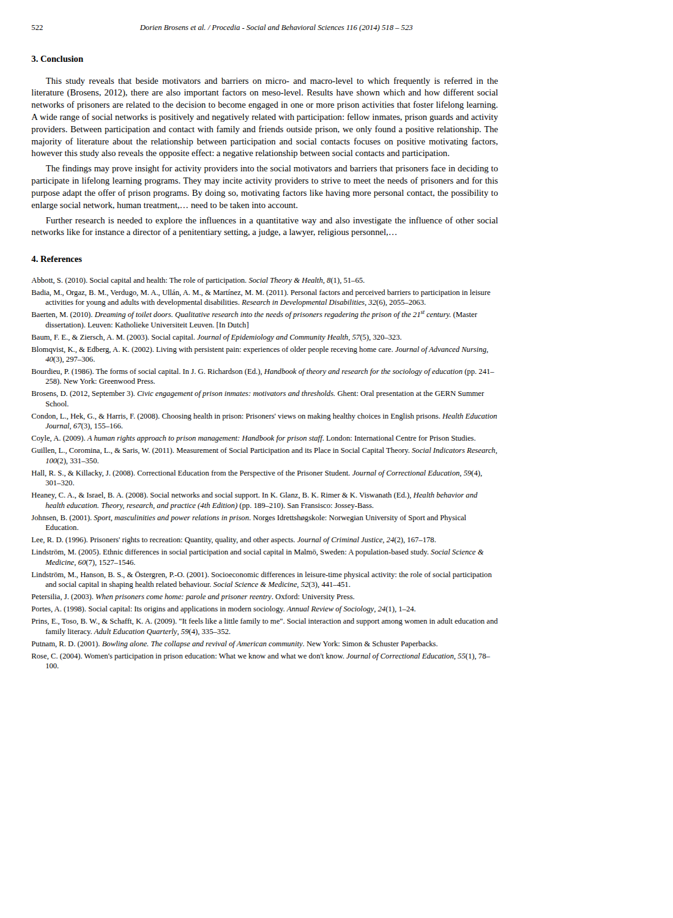522 Dorien Brosens et al. / Procedia - Social and Behavioral Sciences 116 (2014) 518 – 523
3. Conclusion
This study reveals that beside motivators and barriers on micro- and macro-level to which frequently is referred in the literature (Brosens, 2012), there are also important factors on meso-level. Results have shown which and how different social networks of prisoners are related to the decision to become engaged in one or more prison activities that foster lifelong learning. A wide range of social networks is positively and negatively related with participation: fellow inmates, prison guards and activity providers. Between participation and contact with family and friends outside prison, we only found a positive relationship. The majority of literature about the relationship between participation and social contacts focuses on positive motivating factors, however this study also reveals the opposite effect: a negative relationship between social contacts and participation.
The findings may prove insight for activity providers into the social motivators and barriers that prisoners face in deciding to participate in lifelong learning programs. They may incite activity providers to strive to meet the needs of prisoners and for this purpose adapt the offer of prison programs. By doing so, motivating factors like having more personal contact, the possibility to enlarge social network, human treatment,… need to be taken into account.
Further research is needed to explore the influences in a quantitative way and also investigate the influence of other social networks like for instance a director of a penitentiary setting, a judge, a lawyer, religious personnel,…
4. References
Abbott, S. (2010). Social capital and health: The role of participation. Social Theory & Health, 8(1), 51–65.
Badia, M., Orgaz, B. M., Verdugo, M. A., Ullán, A. M., & Martínez, M. M. (2011). Personal factors and perceived barriers to participation in leisure activities for young and adults with developmental disabilities. Research in Developmental Disabilities, 32(6), 2055–2063.
Baerten, M. (2010). Dreaming of toilet doors. Qualitative research into the needs of prisoners regadering the prison of the 21st century. (Master dissertation). Leuven: Katholieke Universiteit Leuven. [In Dutch]
Baum, F. E., & Ziersch, A. M. (2003). Social capital. Journal of Epidemiology and Community Health, 57(5), 320–323.
Blomqvist, K., & Edberg, A. K. (2002). Living with persistent pain: experiences of older people receving home care. Journal of Advanced Nursing, 40(3), 297–306.
Bourdieu, P. (1986). The forms of social capital. In J. G. Richardson (Ed.), Handbook of theory and research for the sociology of education (pp. 241–258). New York: Greenwood Press.
Brosens, D. (2012, September 3). Civic engagement of prison inmates: motivators and thresholds. Ghent: Oral presentation at the GERN Summer School.
Condon, L., Hek, G., & Harris, F. (2008). Choosing health in prison: Prisoners' views on making healthy choices in English prisons. Health Education Journal, 67(3), 155–166.
Coyle, A. (2009). A human rights approach to prison management: Handbook for prison staff. London: International Centre for Prison Studies.
Guillen, L., Coromina, L., & Saris, W. (2011). Measurement of Social Participation and its Place in Social Capital Theory. Social Indicators Research, 100(2), 331–350.
Hall, R. S., & Killacky, J. (2008). Correctional Education from the Perspective of the Prisoner Student. Journal of Correctional Education, 59(4), 301–320.
Heaney, C. A., & Israel, B. A. (2008). Social networks and social support. In K. Glanz, B. K. Rimer & K. Viswanath (Ed.), Health behavior and health education. Theory, research, and practice (4th Edition) (pp. 189–210). San Fransisco: Jossey-Bass.
Johnsen, B. (2001). Sport, masculinities and power relations in prison. Norges Idrettshøgskole: Norwegian University of Sport and Physical Education.
Lee, R. D. (1996). Prisoners' rights to recreation: Quantity, quality, and other aspects. Journal of Criminal Justice, 24(2), 167–178.
Lindström, M. (2005). Ethnic differences in social participation and social capital in Malmö, Sweden: A population-based study. Social Science & Medicine, 60(7), 1527–1546.
Lindström, M., Hanson, B. S., & Östergren, P.-O. (2001). Socioeconomic differences in leisure-time physical activity: the role of social participation and social capital in shaping health related behaviour. Social Science & Medicine, 52(3), 441–451.
Petersilia, J. (2003). When prisoners come home: parole and prisoner reentry. Oxford: University Press.
Portes, A. (1998). Social capital: Its origins and applications in modern sociology. Annual Review of Sociology, 24(1), 1–24.
Prins, E., Toso, B. W., & Schafft, K. A. (2009). "It feels like a little family to me". Social interaction and support among women in adult education and family literacy. Adult Education Quarterly, 59(4), 335–352.
Putnam, R. D. (2001). Bowling alone. The collapse and revival of American community. New York: Simon & Schuster Paperbacks.
Rose, C. (2004). Women's participation in prison education: What we know and what we don't know. Journal of Correctional Education, 55(1), 78–100.